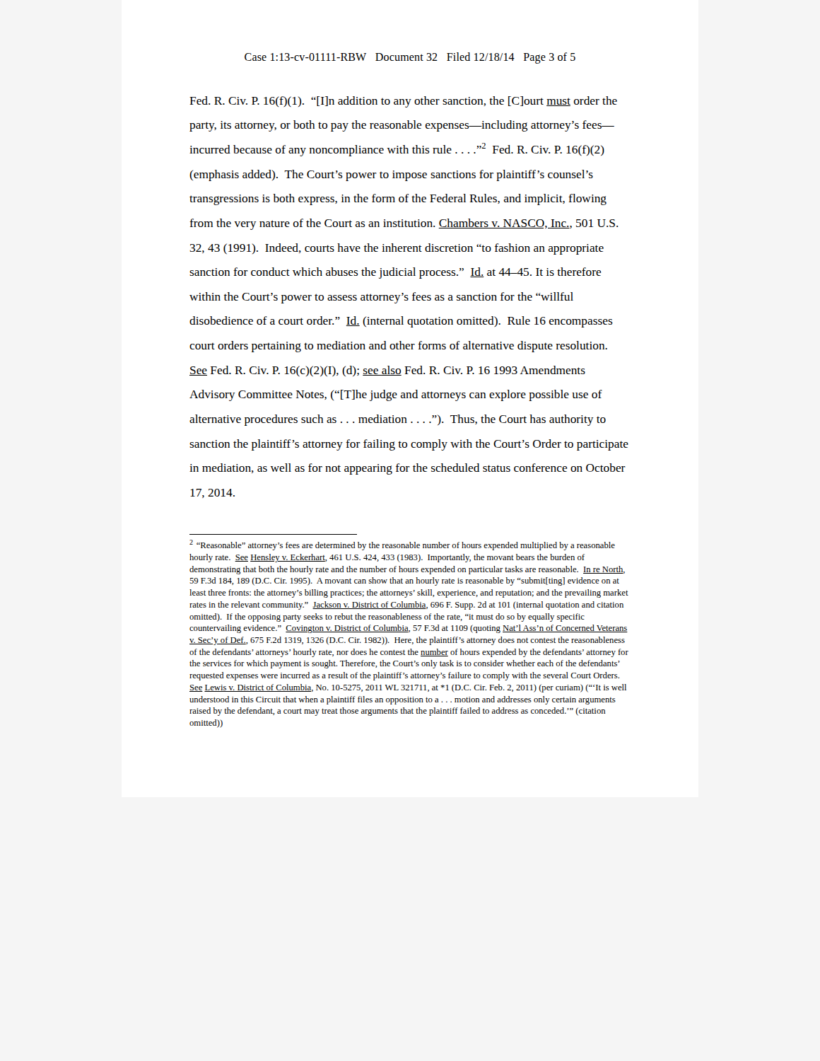Case 1:13-cv-01111-RBW Document 32 Filed 12/18/14 Page 3 of 5
Fed. R. Civ. P. 16(f)(1). “[I]n addition to any other sanction, the [C]ourt must order the party, its attorney, or both to pay the reasonable expenses—including attorney’s fees—incurred because of any noncompliance with this rule . . . .”2 Fed. R. Civ. P. 16(f)(2) (emphasis added). The Court’s power to impose sanctions for plaintiff’s counsel’s transgressions is both express, in the form of the Federal Rules, and implicit, flowing from the very nature of the Court as an institution. Chambers v. NASCO, Inc., 501 U.S. 32, 43 (1991). Indeed, courts have the inherent discretion “to fashion an appropriate sanction for conduct which abuses the judicial process.” Id. at 44–45. It is therefore within the Court’s power to assess attorney’s fees as a sanction for the “willful disobedience of a court order.” Id. (internal quotation omitted). Rule 16 encompasses court orders pertaining to mediation and other forms of alternative dispute resolution. See Fed. R. Civ. P. 16(c)(2)(I), (d); see also Fed. R. Civ. P. 16 1993 Amendments Advisory Committee Notes, (“[T]he judge and attorneys can explore possible use of alternative procedures such as . . . mediation . . . .”). Thus, the Court has authority to sanction the plaintiff’s attorney for failing to comply with the Court’s Order to participate in mediation, as well as for not appearing for the scheduled status conference on October 17, 2014.
2 “Reasonable” attorney’s fees are determined by the reasonable number of hours expended multiplied by a reasonable hourly rate. See Hensley v. Eckerhart, 461 U.S. 424, 433 (1983). Importantly, the movant bears the burden of demonstrating that both the hourly rate and the number of hours expended on particular tasks are reasonable. In re North, 59 F.3d 184, 189 (D.C. Cir. 1995). A movant can show that an hourly rate is reasonable by “submit[ting] evidence on at least three fronts: the attorney’s billing practices; the attorneys’ skill, experience, and reputation; and the prevailing market rates in the relevant community.” Jackson v. District of Columbia, 696 F. Supp. 2d at 101 (internal quotation and citation omitted). If the opposing party seeks to rebut the reasonableness of the rate, “it must do so by equally specific countervailing evidence.” Covington v. District of Columbia, 57 F.3d at 1109 (quoting Nat’l Ass’n of Concerned Veterans v. Sec’y of Def., 675 F.2d 1319, 1326 (D.C. Cir. 1982)). Here, the plaintiff’s attorney does not contest the reasonableness of the defendants’ attorneys’ hourly rate, nor does he contest the number of hours expended by the defendants’ attorney for the services for which payment is sought. Therefore, the Court’s only task is to consider whether each of the defendants’ requested expenses were incurred as a result of the plaintiff’s attorney’s failure to comply with the several Court Orders. See Lewis v. District of Columbia, No. 10-5275, 2011 WL 321711, at *1 (D.C. Cir. Feb. 2, 2011) (per curiam) (“‘It is well understood in this Circuit that when a plaintiff files an opposition to a . . . motion and addresses only certain arguments raised by the defendant, a court may treat those arguments that the plaintiff failed to address as conceded.’” (citation omitted))